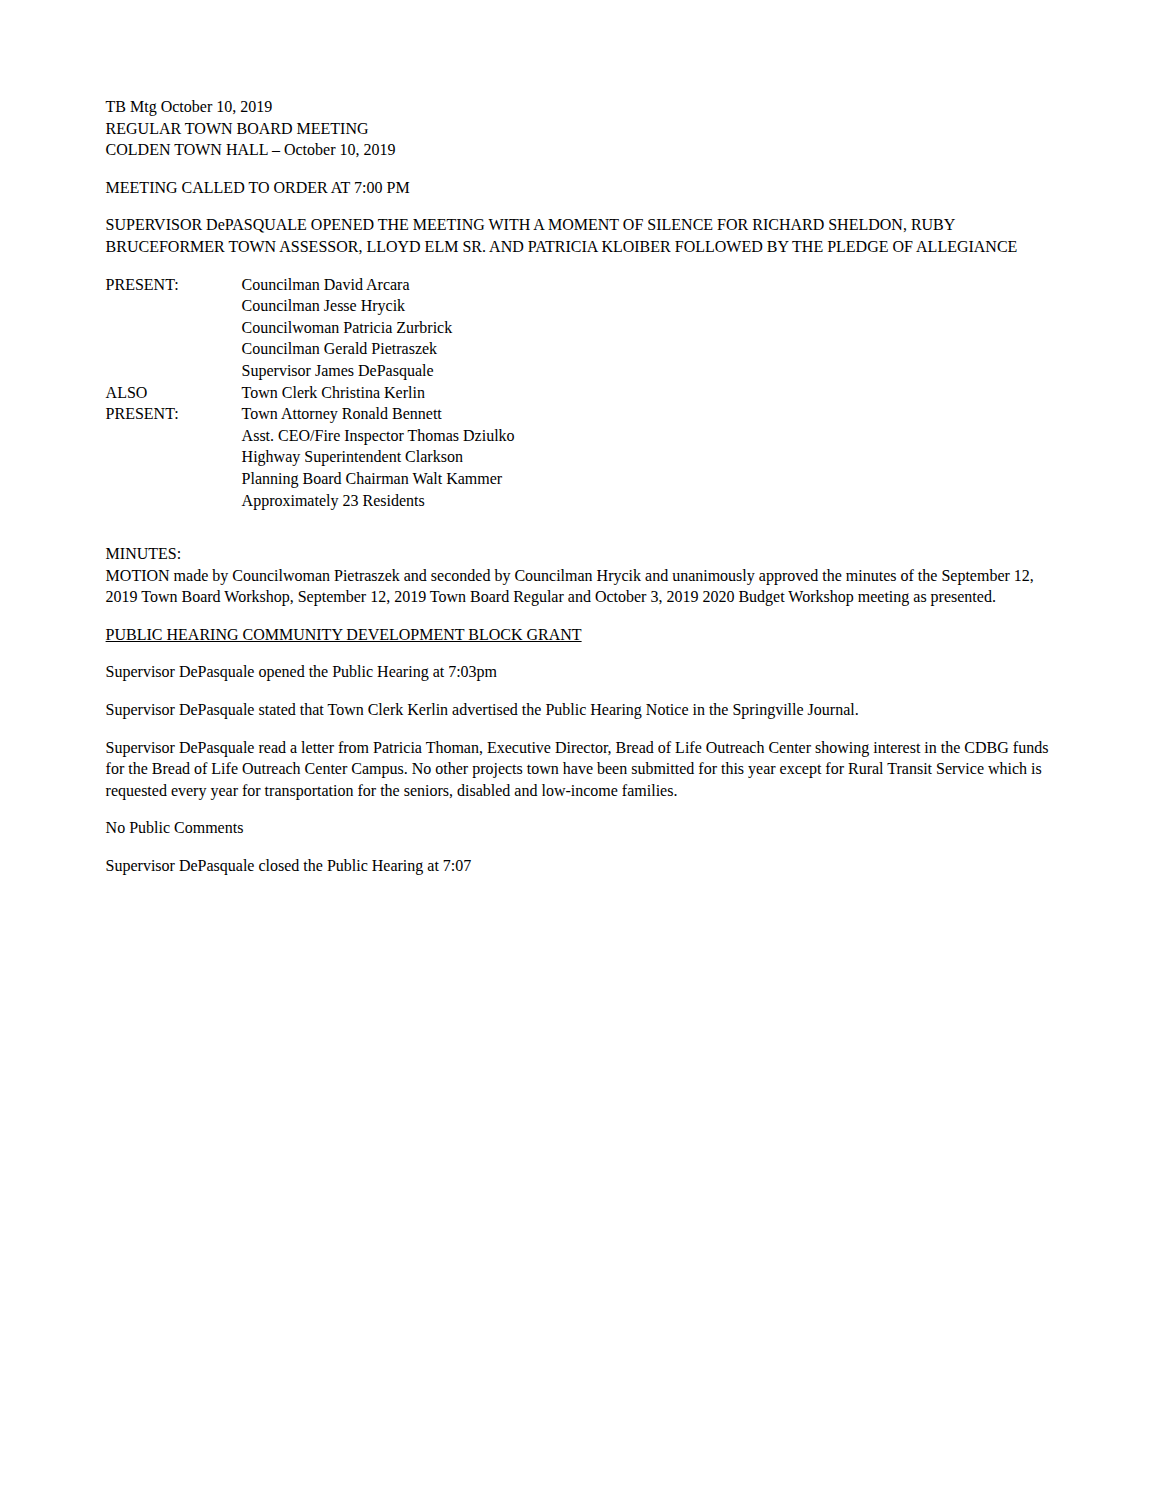TB Mtg October 10, 2019
REGULAR TOWN BOARD MEETING
COLDEN TOWN HALL – October 10, 2019
MEETING CALLED TO ORDER AT 7:00 PM
SUPERVISOR DePASQUALE OPENED THE MEETING WITH A MOMENT OF SILENCE FOR RICHARD SHELDON, RUBY BRUCEFORMER TOWN ASSESSOR, LLOYD ELM SR. AND PATRICIA KLOIBER FOLLOWED BY THE PLEDGE OF ALLEGIANCE
| PRESENT: | Councilman David Arcara Councilman Jesse Hrycik Councilwoman Patricia Zurbrick Councilman Gerald Pietraszek Supervisor James DePasquale |
| ALSO PRESENT: | Town Clerk Christina Kerlin Town Attorney Ronald Bennett Asst. CEO/Fire Inspector Thomas Dziulko Highway Superintendent Clarkson Planning Board Chairman Walt Kammer Approximately 23 Residents |
MINUTES:
MOTION made by Councilwoman Pietraszek and seconded by Councilman Hrycik and unanimously approved the minutes of the September 12, 2019 Town Board Workshop, September 12, 2019 Town Board Regular and October 3, 2019 2020 Budget Workshop meeting as presented.
PUBLIC HEARING COMMUNITY DEVELOPMENT BLOCK GRANT
Supervisor DePasquale opened the Public Hearing at 7:03pm
Supervisor DePasquale stated that Town Clerk Kerlin advertised the Public Hearing Notice in the Springville Journal.
Supervisor DePasquale read a letter from Patricia Thoman, Executive Director, Bread of Life Outreach Center showing interest in the CDBG funds for the Bread of Life Outreach Center Campus. No other projects town have been submitted for this year except for Rural Transit Service which is requested every year for transportation for the seniors, disabled and low-income families.
No Public Comments
Supervisor DePasquale closed the Public Hearing at 7:07